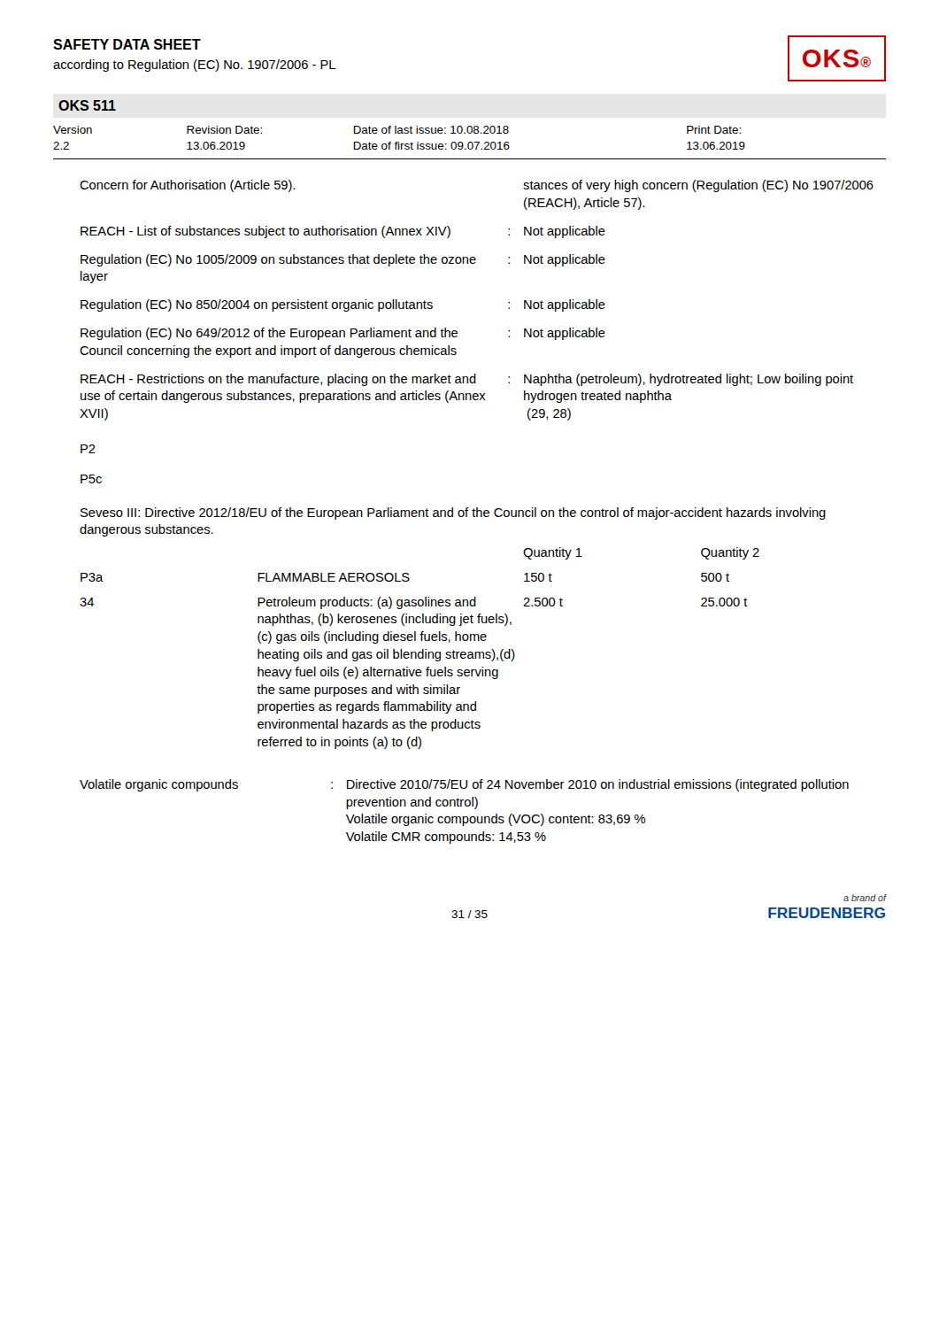SAFETY DATA SHEET
according to Regulation (EC) No. 1907/2006 - PL
OKS®
OKS 511
| Version 2.2 | Revision Date: 13.06.2019 | Date of last issue: 10.08.2018 Date of first issue: 09.07.2016 | Print Date: 13.06.2019 |
| Concern for Authorisation (Article 59). | | stances of very high concern (Regulation (EC) No 1907/2006 (REACH), Article 57). |
| REACH - List of substances subject to authorisation (Annex XIV) | : | Not applicable |
| Regulation (EC) No 1005/2009 on substances that deplete the ozone layer | : | Not applicable |
| Regulation (EC) No 850/2004 on persistent organic pollutants | : | Not applicable |
| Regulation (EC) No 649/2012 of the European Parliament and the Council concerning the export and import of dangerous chemicals | : | Not applicable |
| REACH - Restrictions on the manufacture, placing on the market and use of certain dangerous substances, preparations and articles (Annex XVII) | : | Naphtha (petroleum), hydrotreated light; Low boiling point hydrogen treated naphtha (29, 28) |
P2
P5c
Seveso III: Directive 2012/18/EU of the European Parliament and of the Council on the control of major-accident hazards involving dangerous substances.
| | | Quantity 1 | Quantity 2 |
| P3a | FLAMMABLE AEROSOLS | 150 t | 500 t |
| 34 | Petroleum products: (a) gasolines and naphthas, (b) kerosenes (including jet fuels), (c) gas oils (including diesel fuels, home heating oils and gas oil blending streams),(d) heavy fuel oils (e) alternative fuels serving the same purposes and with similar properties as regards flammability and environmental hazards as the products referred to in points (a) to (d) | 2.500 t | 25.000 t |
| Volatile organic compounds | : | Directive 2010/75/EU of 24 November 2010 on industrial emissions (integrated pollution prevention and control) Volatile organic compounds (VOC) content: 83,69 % Volatile CMR compounds: 14,53 % |
31 / 35
a brand of
FREUDENBERG